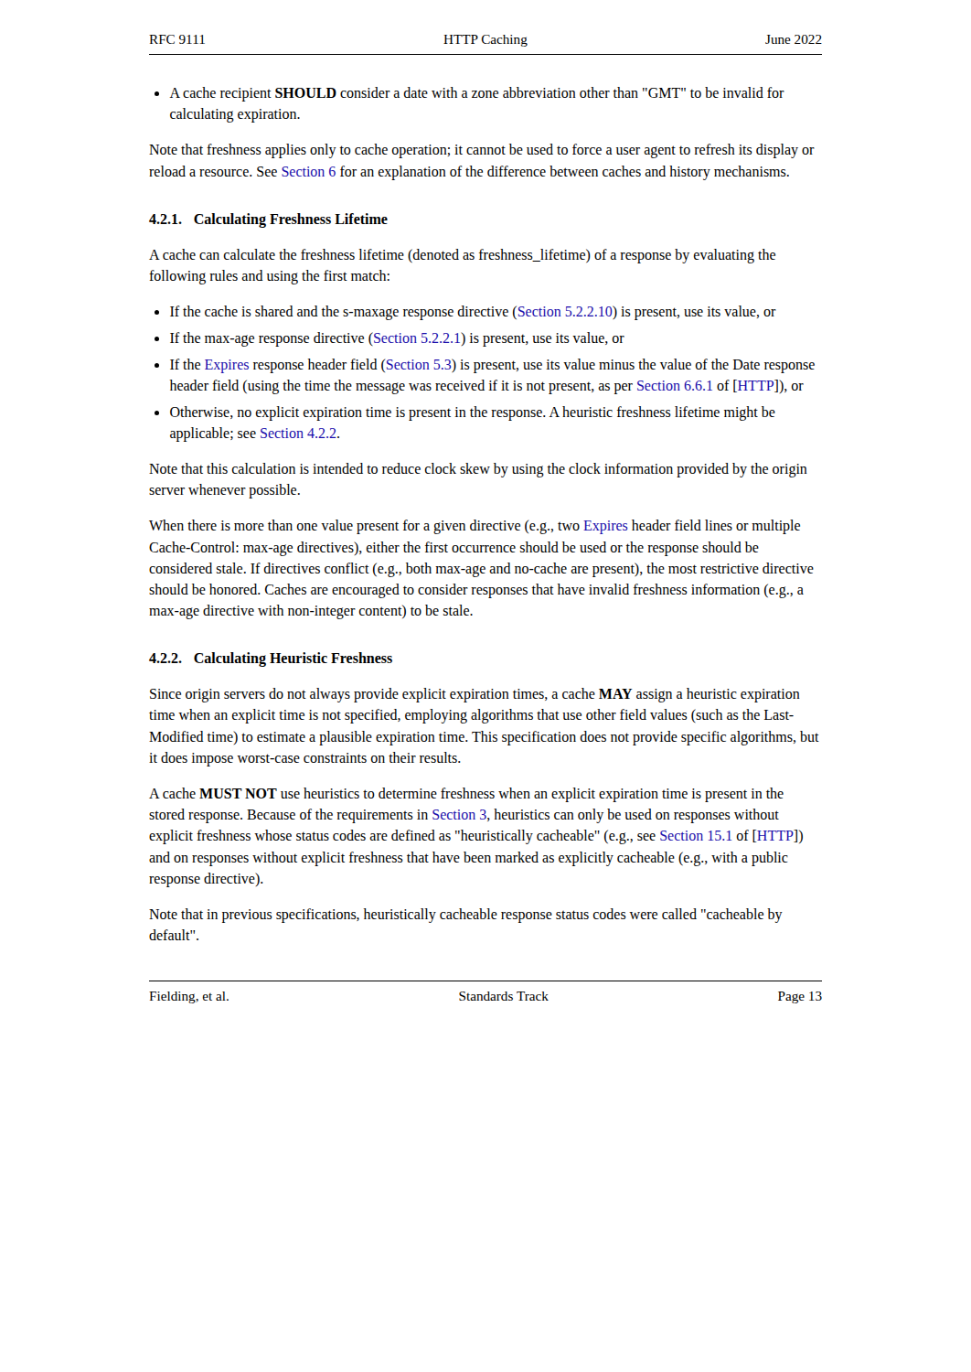RFC 9111 HTTP Caching June 2022
A cache recipient SHOULD consider a date with a zone abbreviation other than "GMT" to be invalid for calculating expiration.
Note that freshness applies only to cache operation; it cannot be used to force a user agent to refresh its display or reload a resource. See Section 6 for an explanation of the difference between caches and history mechanisms.
4.2.1. Calculating Freshness Lifetime
A cache can calculate the freshness lifetime (denoted as freshness_lifetime) of a response by evaluating the following rules and using the first match:
If the cache is shared and the s-maxage response directive (Section 5.2.2.10) is present, use its value, or
If the max-age response directive (Section 5.2.2.1) is present, use its value, or
If the Expires response header field (Section 5.3) is present, use its value minus the value of the Date response header field (using the time the message was received if it is not present, as per Section 6.6.1 of [HTTP]), or
Otherwise, no explicit expiration time is present in the response. A heuristic freshness lifetime might be applicable; see Section 4.2.2.
Note that this calculation is intended to reduce clock skew by using the clock information provided by the origin server whenever possible.
When there is more than one value present for a given directive (e.g., two Expires header field lines or multiple Cache-Control: max-age directives), either the first occurrence should be used or the response should be considered stale. If directives conflict (e.g., both max-age and no-cache are present), the most restrictive directive should be honored. Caches are encouraged to consider responses that have invalid freshness information (e.g., a max-age directive with non-integer content) to be stale.
4.2.2. Calculating Heuristic Freshness
Since origin servers do not always provide explicit expiration times, a cache MAY assign a heuristic expiration time when an explicit time is not specified, employing algorithms that use other field values (such as the Last-Modified time) to estimate a plausible expiration time. This specification does not provide specific algorithms, but it does impose worst-case constraints on their results.
A cache MUST NOT use heuristics to determine freshness when an explicit expiration time is present in the stored response. Because of the requirements in Section 3, heuristics can only be used on responses without explicit freshness whose status codes are defined as "heuristically cacheable" (e.g., see Section 15.1 of [HTTP]) and on responses without explicit freshness that have been marked as explicitly cacheable (e.g., with a public response directive).
Note that in previous specifications, heuristically cacheable response status codes were called "cacheable by default".
Fielding, et al. Standards Track Page 13